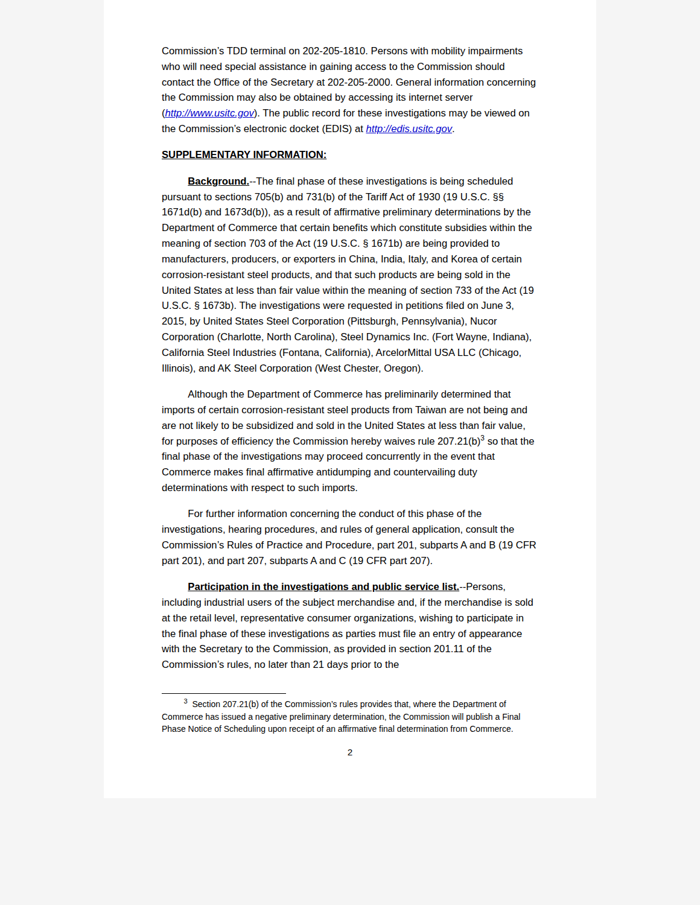Commission’s TDD terminal on 202-205-1810. Persons with mobility impairments who will need special assistance in gaining access to the Commission should contact the Office of the Secretary at 202-205-2000. General information concerning the Commission may also be obtained by accessing its internet server (http://www.usitc.gov). The public record for these investigations may be viewed on the Commission’s electronic docket (EDIS) at http://edis.usitc.gov.
SUPPLEMENTARY INFORMATION:
Background.--The final phase of these investigations is being scheduled pursuant to sections 705(b) and 731(b) of the Tariff Act of 1930 (19 U.S.C. §§ 1671d(b) and 1673d(b)), as a result of affirmative preliminary determinations by the Department of Commerce that certain benefits which constitute subsidies within the meaning of section 703 of the Act (19 U.S.C. § 1671b) are being provided to manufacturers, producers, or exporters in China, India, Italy, and Korea of certain corrosion-resistant steel products, and that such products are being sold in the United States at less than fair value within the meaning of section 733 of the Act (19 U.S.C. § 1673b). The investigations were requested in petitions filed on June 3, 2015, by United States Steel Corporation (Pittsburgh, Pennsylvania), Nucor Corporation (Charlotte, North Carolina), Steel Dynamics Inc. (Fort Wayne, Indiana), California Steel Industries (Fontana, California), ArcelorMittal USA LLC (Chicago, Illinois), and AK Steel Corporation (West Chester, Oregon).
Although the Department of Commerce has preliminarily determined that imports of certain corrosion-resistant steel products from Taiwan are not being and are not likely to be subsidized and sold in the United States at less than fair value, for purposes of efficiency the Commission hereby waives rule 207.21(b)3 so that the final phase of the investigations may proceed concurrently in the event that Commerce makes final affirmative antidumping and countervailing duty determinations with respect to such imports.
For further information concerning the conduct of this phase of the investigations, hearing procedures, and rules of general application, consult the Commission’s Rules of Practice and Procedure, part 201, subparts A and B (19 CFR part 201), and part 207, subparts A and C (19 CFR part 207).
Participation in the investigations and public service list.--Persons, including industrial users of the subject merchandise and, if the merchandise is sold at the retail level, representative consumer organizations, wishing to participate in the final phase of these investigations as parties must file an entry of appearance with the Secretary to the Commission, as provided in section 201.11 of the Commission’s rules, no later than 21 days prior to the
3 Section 207.21(b) of the Commission’s rules provides that, where the Department of Commerce has issued a negative preliminary determination, the Commission will publish a Final Phase Notice of Scheduling upon receipt of an affirmative final determination from Commerce.
2